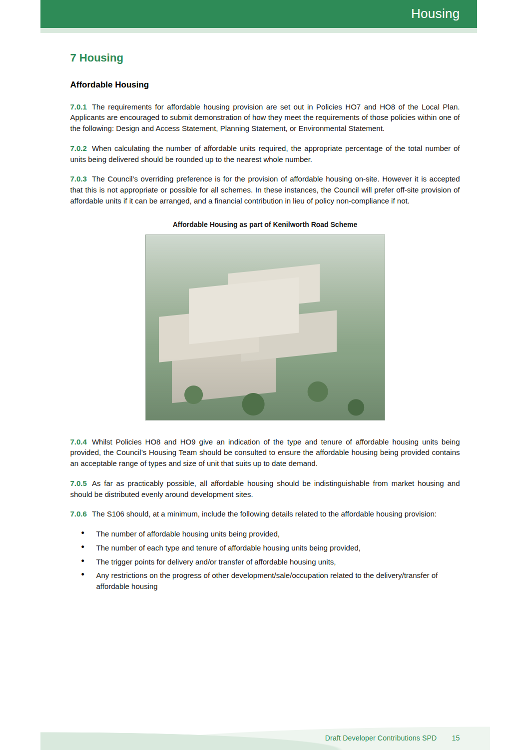Housing
7 Housing
Affordable Housing
7.0.1 The requirements for affordable housing provision are set out in Policies HO7 and HO8 of the Local Plan. Applicants are encouraged to submit demonstration of how they meet the requirements of those policies within one of the following: Design and Access Statement, Planning Statement, or Environmental Statement.
7.0.2 When calculating the number of affordable units required, the appropriate percentage of the total number of units being delivered should be rounded up to the nearest whole number.
7.0.3 The Council’s overriding preference is for the provision of affordable housing on-site. However it is accepted that this is not appropriate or possible for all schemes. In these instances, the Council will prefer off-site provision of affordable units if it can be arranged, and a financial contribution in lieu of policy non-compliance if not.
Affordable Housing as part of Kenilworth Road Scheme
7.0.4 Whilst Policies HO8 and HO9 give an indication of the type and tenure of affordable housing units being provided, the Council’s Housing Team should be consulted to ensure the affordable housing being provided contains an acceptable range of types and size of unit that suits up to date demand.
7.0.5 As far as practicably possible, all affordable housing should be indistinguishable from market housing and should be distributed evenly around development sites.
7.0.6 The S106 should, at a minimum, include the following details related to the affordable housing provision:
The number of affordable housing units being provided,
The number of each type and tenure of affordable housing units being provided,
The trigger points for delivery and/or transfer of affordable housing units,
Any restrictions on the progress of other development/sale/occupation related to the delivery/transfer of affordable housing
Draft Developer Contributions SPD 15